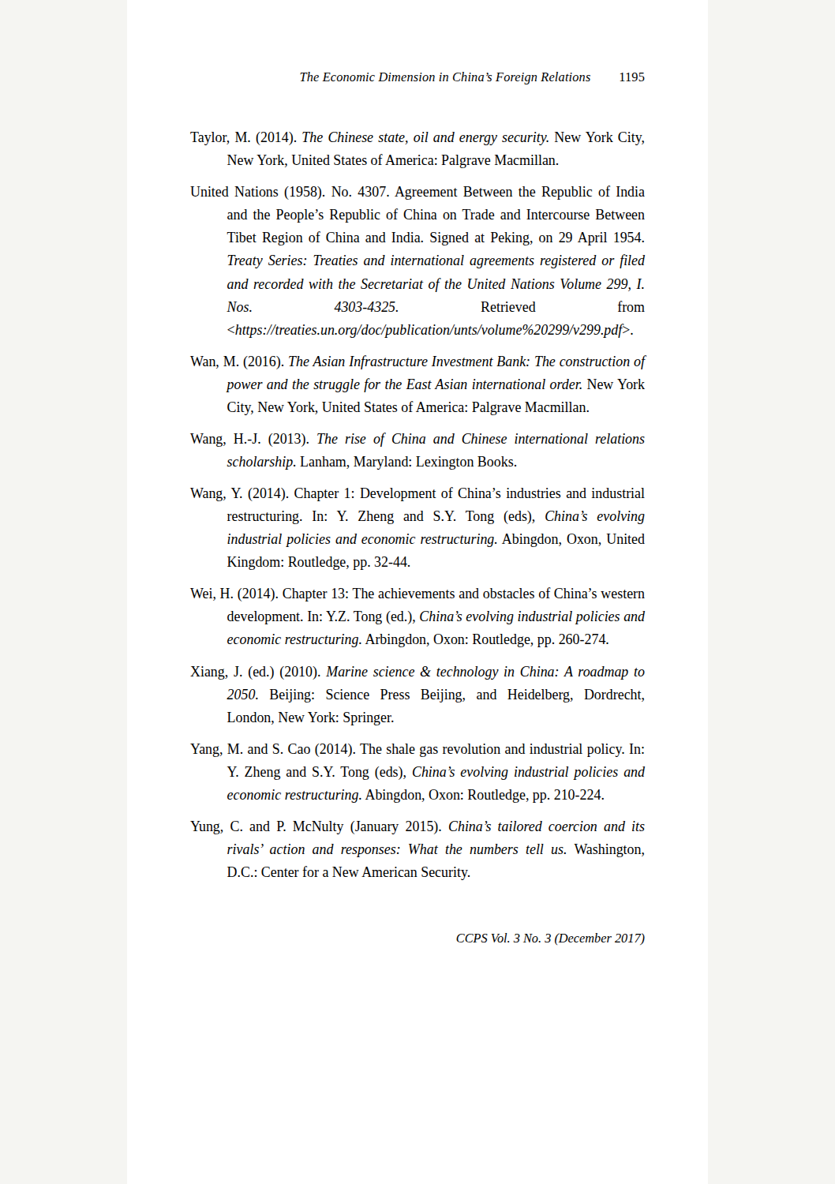The Economic Dimension in China’s Foreign Relations 1195
Taylor, M. (2014). The Chinese state, oil and energy security. New York City, New York, United States of America: Palgrave Macmillan.
United Nations (1958). No. 4307. Agreement Between the Republic of India and the People’s Republic of China on Trade and Intercourse Between Tibet Region of China and India. Signed at Peking, on 29 April 1954. Treaty Series: Treaties and international agreements registered or filed and recorded with the Secretariat of the United Nations Volume 299, I. Nos. 4303-4325. Retrieved from <https://treaties.un.org/doc/publication/unts/volume%20299/v299.pdf>.
Wan, M. (2016). The Asian Infrastructure Investment Bank: The construction of power and the struggle for the East Asian international order. New York City, New York, United States of America: Palgrave Macmillan.
Wang, H.-J. (2013). The rise of China and Chinese international relations scholarship. Lanham, Maryland: Lexington Books.
Wang, Y. (2014). Chapter 1: Development of China’s industries and industrial restructuring. In: Y. Zheng and S.Y. Tong (eds), China’s evolving industrial policies and economic restructuring. Abingdon, Oxon, United Kingdom: Routledge, pp. 32-44.
Wei, H. (2014). Chapter 13: The achievements and obstacles of China’s western development. In: Y.Z. Tong (ed.), China’s evolving industrial policies and economic restructuring. Arbingdon, Oxon: Routledge, pp. 260-274.
Xiang, J. (ed.) (2010). Marine science & technology in China: A roadmap to 2050. Beijing: Science Press Beijing, and Heidelberg, Dordrecht, London, New York: Springer.
Yang, M. and S. Cao (2014). The shale gas revolution and industrial policy. In: Y. Zheng and S.Y. Tong (eds), China’s evolving industrial policies and economic restructuring. Abingdon, Oxon: Routledge, pp. 210-224.
Yung, C. and P. McNulty (January 2015). China’s tailored coercion and its rivals’ action and responses: What the numbers tell us. Washington, D.C.: Center for a New American Security.
CCPS Vol. 3 No. 3 (December 2017)